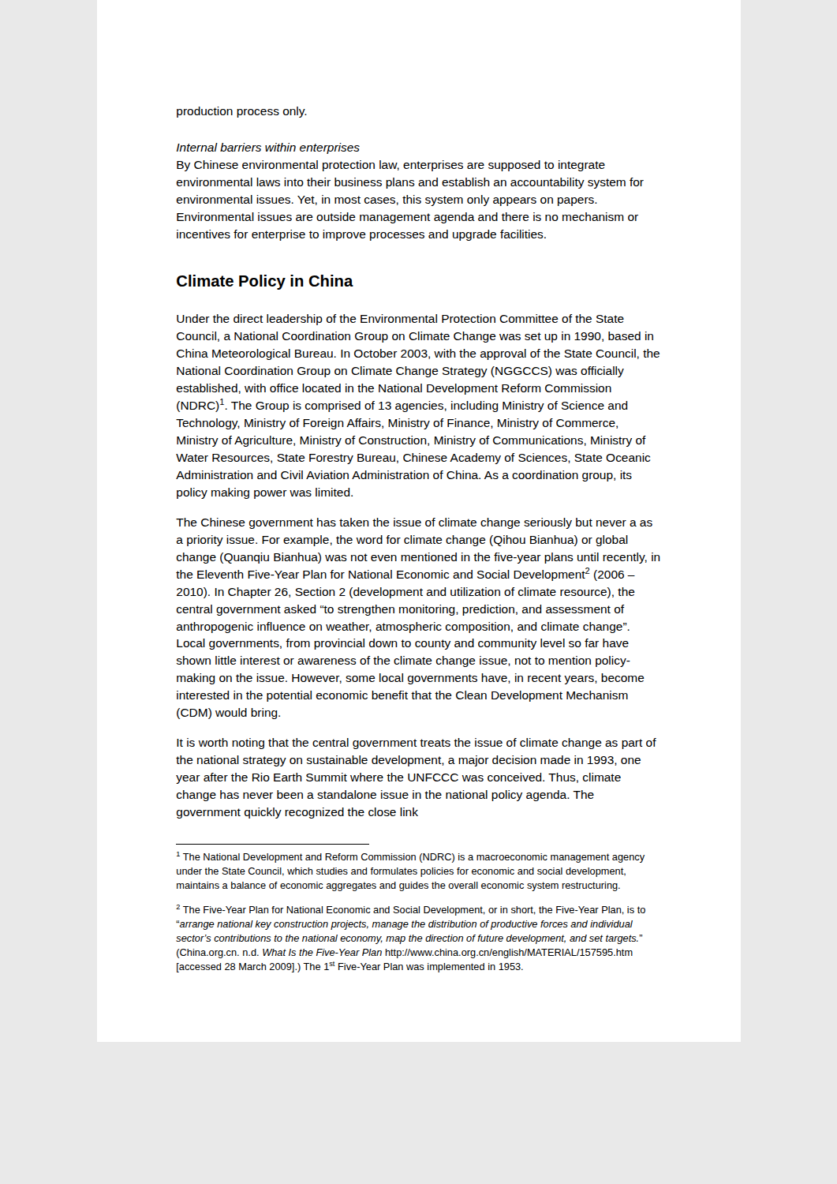production process only.
Internal barriers within enterprises
By Chinese environmental protection law, enterprises are supposed to integrate environmental laws into their business plans and establish an accountability system for environmental issues. Yet, in most cases, this system only appears on papers. Environmental issues are outside management agenda and there is no mechanism or incentives for enterprise to improve processes and upgrade facilities.
Climate Policy in China
Under the direct leadership of the Environmental Protection Committee of the State Council, a National Coordination Group on Climate Change was set up in 1990, based in China Meteorological Bureau. In October 2003, with the approval of the State Council, the National Coordination Group on Climate Change Strategy (NGGCCS) was officially established, with office located in the National Development Reform Commission (NDRC)1. The Group is comprised of 13 agencies, including Ministry of Science and Technology, Ministry of Foreign Affairs, Ministry of Finance, Ministry of Commerce, Ministry of Agriculture, Ministry of Construction, Ministry of Communications, Ministry of Water Resources, State Forestry Bureau, Chinese Academy of Sciences, State Oceanic Administration and Civil Aviation Administration of China. As a coordination group, its policy making power was limited.
The Chinese government has taken the issue of climate change seriously but never a as a priority issue. For example, the word for climate change (Qihou Bianhua) or global change (Quanqiu Bianhua) was not even mentioned in the five-year plans until recently, in the Eleventh Five-Year Plan for National Economic and Social Development2 (2006 – 2010). In Chapter 26, Section 2 (development and utilization of climate resource), the central government asked “to strengthen monitoring, prediction, and assessment of anthropogenic influence on weather, atmospheric composition, and climate change”. Local governments, from provincial down to county and community level so far have shown little interest or awareness of the climate change issue, not to mention policy-making on the issue. However, some local governments have, in recent years, become interested in the potential economic benefit that the Clean Development Mechanism (CDM) would bring.
It is worth noting that the central government treats the issue of climate change as part of the national strategy on sustainable development, a major decision made in 1993, one year after the Rio Earth Summit where the UNFCCC was conceived. Thus, climate change has never been a standalone issue in the national policy agenda. The government quickly recognized the close link
1 The National Development and Reform Commission (NDRC) is a macroeconomic management agency under the State Council, which studies and formulates policies for economic and social development, maintains a balance of economic aggregates and guides the overall economic system restructuring.
2 The Five-Year Plan for National Economic and Social Development, or in short, the Five-Year Plan, is to “arrange national key construction projects, manage the distribution of productive forces and individual sector’s contributions to the national economy, map the direction of future development, and set targets.” (China.org.cn. n.d. What Is the Five-Year Plan http://www.china.org.cn/english/MATERIAL/157595.htm [accessed 28 March 2009].) The 1st Five-Year Plan was implemented in 1953.